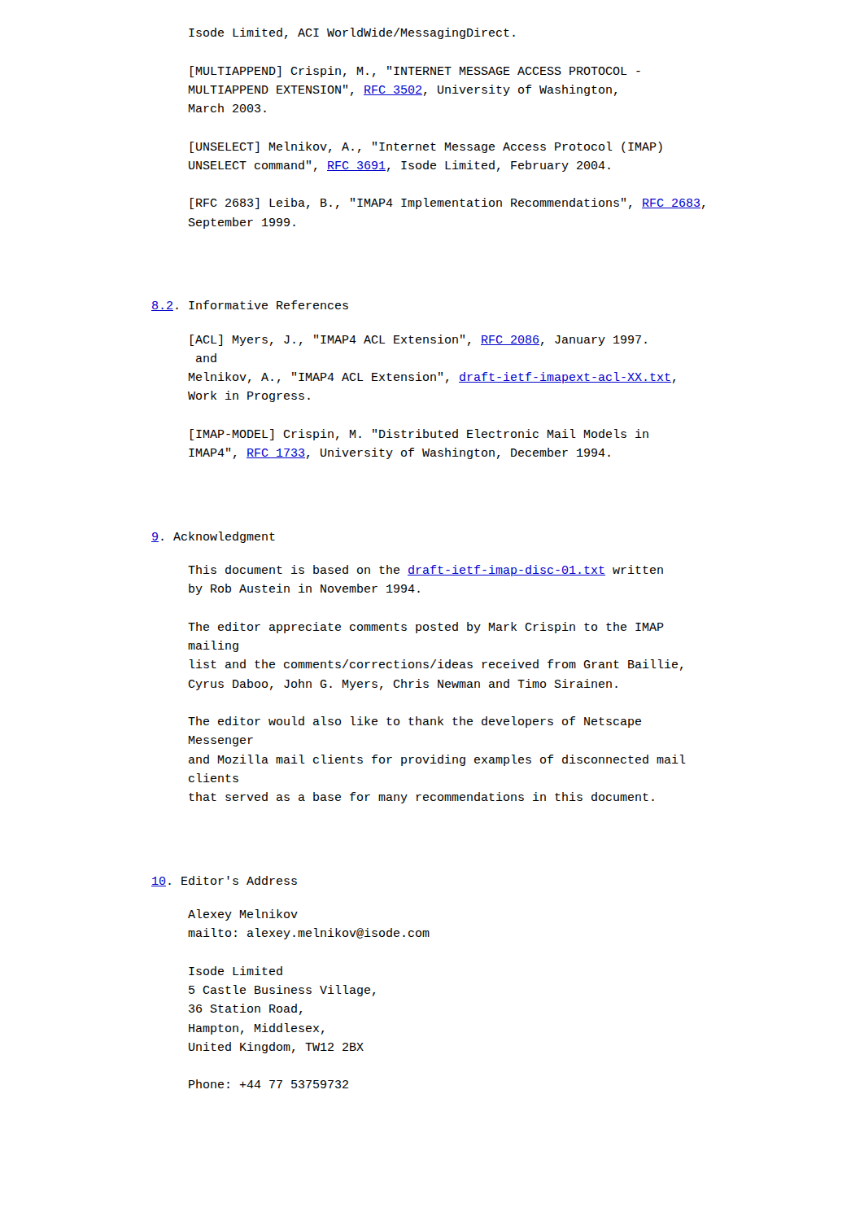Isode Limited, ACI WorldWide/MessagingDirect.
[MULTIAPPEND] Crispin, M., "INTERNET MESSAGE ACCESS PROTOCOL -
MULTIAPPEND EXTENSION", RFC 3502, University of Washington,
March 2003.
[UNSELECT] Melnikov, A., "Internet Message Access Protocol (IMAP)
UNSELECT command", RFC 3691, Isode Limited, February 2004.
[RFC 2683] Leiba, B., "IMAP4 Implementation Recommendations", RFC 2683,
September 1999.
8.2. Informative References
[ACL] Myers, J., "IMAP4 ACL Extension", RFC 2086, January 1997.
 and
Melnikov, A., "IMAP4 ACL Extension", draft-ietf-imapext-acl-XX.txt,
Work in Progress.
[IMAP-MODEL] Crispin, M. "Distributed Electronic Mail Models in
IMAP4", RFC 1733, University of Washington, December 1994.
9. Acknowledgment
This document is based on the draft-ietf-imap-disc-01.txt written
by Rob Austein in November 1994.
The editor appreciate comments posted by Mark Crispin to the IMAP mailing
list and the comments/corrections/ideas received from Grant Baillie,
Cyrus Daboo, John G. Myers, Chris Newman and Timo Sirainen.
The editor would also like to thank the developers of Netscape Messenger
and Mozilla mail clients for providing examples of disconnected mail clients
that served as a base for many recommendations in this document.
10. Editor's Address
Alexey Melnikov
mailto: alexey.melnikov@isode.com
Isode Limited
5 Castle Business Village,
36 Station Road,
Hampton, Middlesex,
United Kingdom, TW12 2BX
Phone: +44 77 53759732